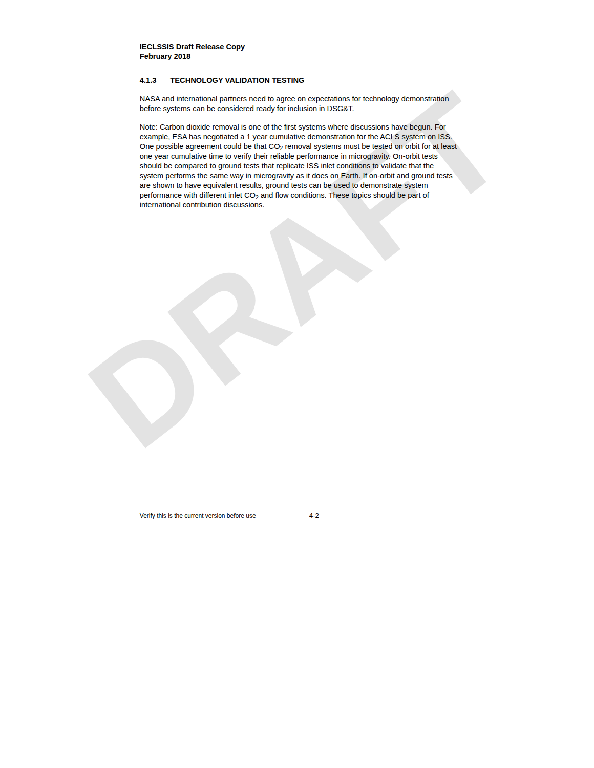DRAFT
IECLSSIS Draft Release Copy
February 2018
4.1.3 TECHNOLOGY VALIDATION TESTING
NASA and international partners need to agree on expectations for technology demonstration before systems can be considered ready for inclusion in DSG&T.
Note: Carbon dioxide removal is one of the first systems where discussions have begun. For example, ESA has negotiated a 1 year cumulative demonstration for the ACLS system on ISS. One possible agreement could be that CO2 removal systems must be tested on orbit for at least one year cumulative time to verify their reliable performance in microgravity. On-orbit tests should be compared to ground tests that replicate ISS inlet conditions to validate that the system performs the same way in microgravity as it does on Earth. If on-orbit and ground tests are shown to have equivalent results, ground tests can be used to demonstrate system performance with different inlet CO2 and flow conditions. These topics should be part of international contribution discussions.
Verify this is the current version before use 4-2